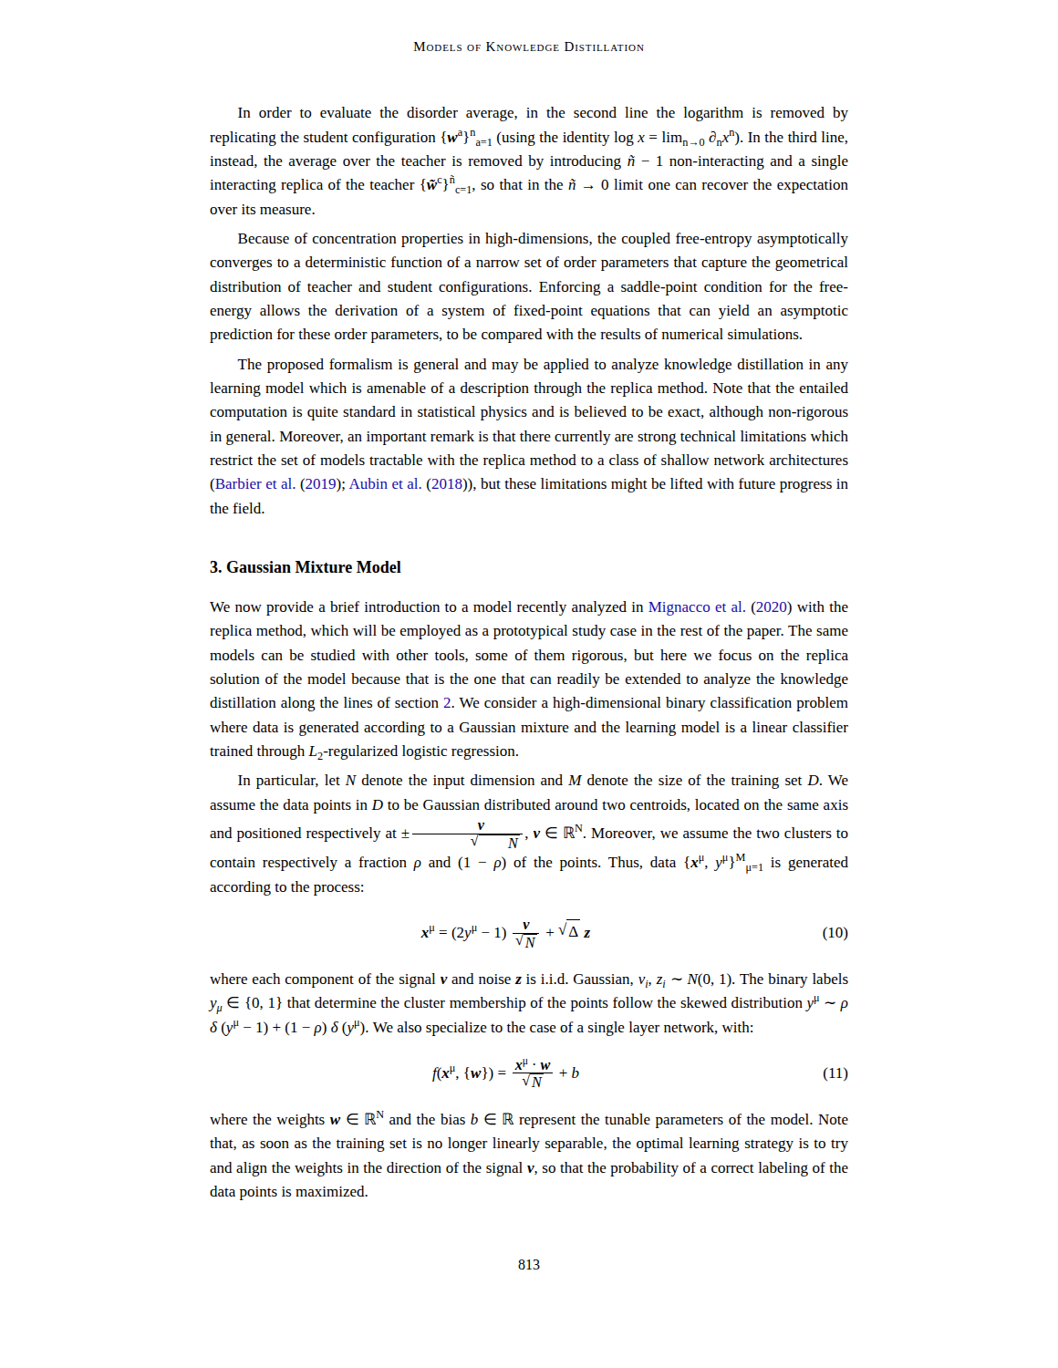Models of Knowledge Distillation
In order to evaluate the disorder average, in the second line the logarithm is removed by replicating the student configuration {wa}na=1 (using the identity log x = limn→0 ∂nxn). In the third line, instead, the average over the teacher is removed by introducing ñ − 1 non-interacting and a single interacting replica of the teacher {w̃c}ñc=1, so that in the ñ → 0 limit one can recover the expectation over its measure.
Because of concentration properties in high-dimensions, the coupled free-entropy asymptotically converges to a deterministic function of a narrow set of order parameters that capture the geometrical distribution of teacher and student configurations. Enforcing a saddle-point condition for the free-energy allows the derivation of a system of fixed-point equations that can yield an asymptotic prediction for these order parameters, to be compared with the results of numerical simulations.
The proposed formalism is general and may be applied to analyze knowledge distillation in any learning model which is amenable of a description through the replica method. Note that the entailed computation is quite standard in statistical physics and is believed to be exact, although non-rigorous in general. Moreover, an important remark is that there currently are strong technical limitations which restrict the set of models tractable with the replica method to a class of shallow network architectures (Barbier et al. (2019); Aubin et al. (2018)), but these limitations might be lifted with future progress in the field.
3. Gaussian Mixture Model
We now provide a brief introduction to a model recently analyzed in Mignacco et al. (2020) with the replica method, which will be employed as a prototypical study case in the rest of the paper. The same models can be studied with other tools, some of them rigorous, but here we focus on the replica solution of the model because that is the one that can readily be extended to analyze the knowledge distillation along the lines of section 2. We consider a high-dimensional binary classification problem where data is generated according to a Gaussian mixture and the learning model is a linear classifier trained through L2-regularized logistic regression.
In particular, let N denote the input dimension and M denote the size of the training set D. We assume the data points in D to be Gaussian distributed around two centroids, located on the same axis and positioned respectively at ±vN, v ∈ ℝN. Moreover, we assume the two clusters to contain respectively a fraction ρ and (1 − ρ) of the points. Thus, data {xμ, yμ}Mμ=1 is generated according to the process:
xμ = (2yμ − 1) vN + Δ z
(10)
where each component of the signal v and noise z is i.i.d. Gaussian, vi, zi ∼ N(0, 1). The binary labels yμ ∈ {0, 1} that determine the cluster membership of the points follow the skewed distribution yμ ∼ ρ δ (yμ − 1) + (1 − ρ) δ (yμ). We also specialize to the case of a single layer network, with:
f(xμ, {w}) = xμ · w N + b
(11)
where the weights w ∈ ℝN and the bias b ∈ ℝ represent the tunable parameters of the model. Note that, as soon as the training set is no longer linearly separable, the optimal learning strategy is to try and align the weights in the direction of the signal v, so that the probability of a correct labeling of the data points is maximized.
813